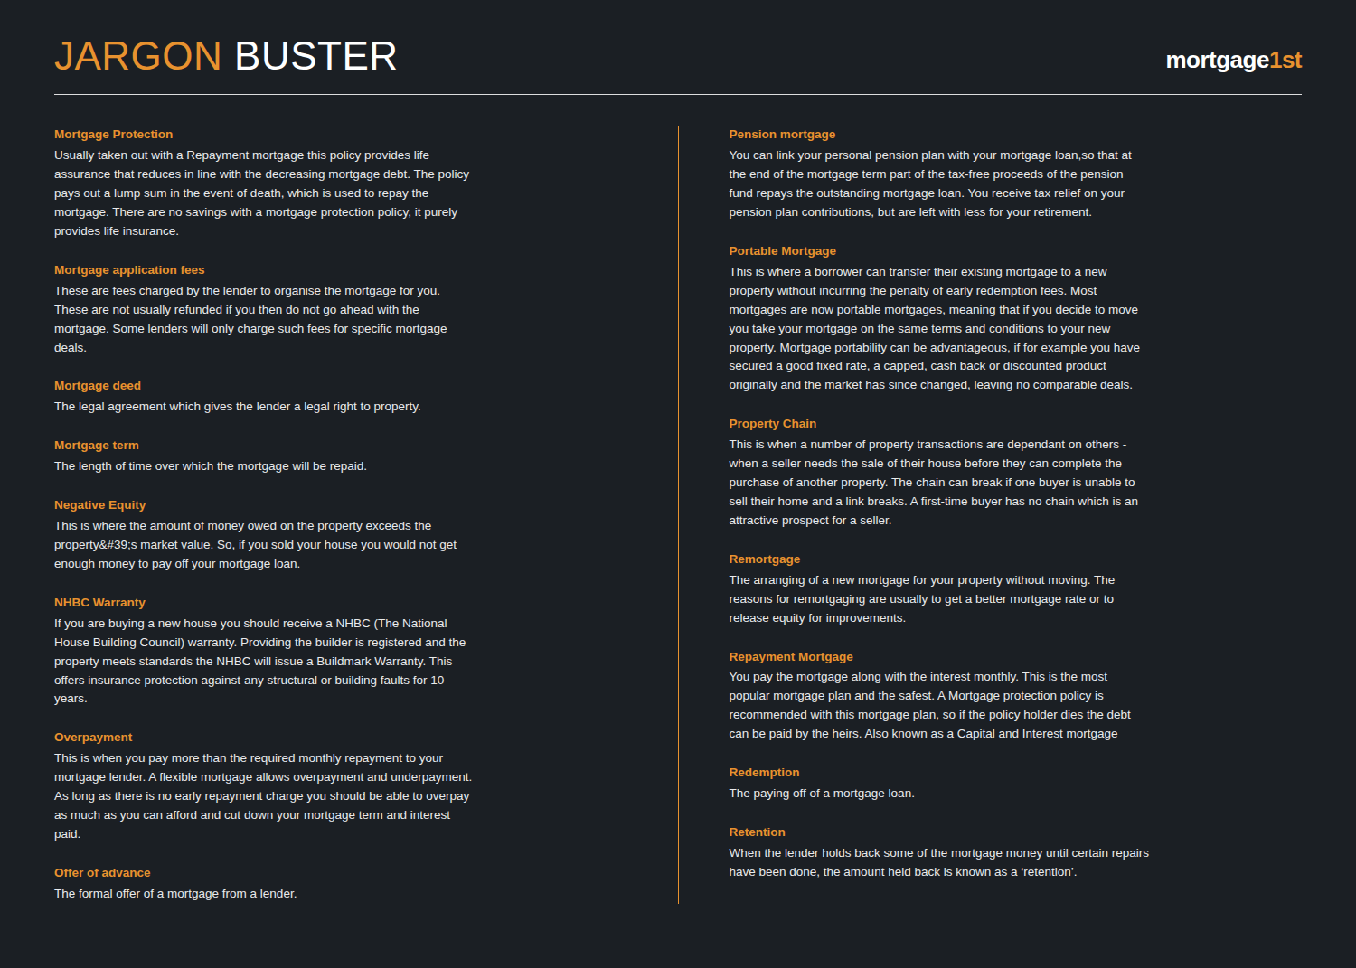JARGON BUSTER
mortgage1st
Mortgage Protection
Usually taken out with a Repayment mortgage this policy provides life assurance that reduces in line with the decreasing mortgage debt. The policy pays out a lump sum in the event of death, which is used to repay the mortgage. There are no savings with a mortgage protection policy, it purely provides life insurance.
Mortgage application fees
These are fees charged by the lender to organise the mortgage for you. These are not usually refunded if you then do not go ahead with the mortgage. Some lenders will only charge such fees for specific mortgage deals.
Mortgage deed
The legal agreement which gives the lender a legal right to property.
Mortgage term
The length of time over which the mortgage will be repaid.
Negative Equity
This is where the amount of money owed on the property exceeds the property&#39;s market value. So, if you sold your house you would not get enough money to pay off your mortgage loan.
NHBC Warranty
If you are buying a new house you should receive a NHBC (The National House Building Council) warranty. Providing the builder is registered and the property meets standards the NHBC will issue a Buildmark Warranty. This offers insurance protection against any structural or building faults for 10 years.
Overpayment
This is when you pay more than the required monthly repayment to your mortgage lender. A flexible mortgage allows overpayment and underpayment. As long as there is no early repayment charge you should be able to overpay as much as you can afford and cut down your mortgage term and interest paid.
Offer of advance
The formal offer of a mortgage from a lender.
Pension mortgage
You can link your personal pension plan with your mortgage loan,so that at the end of the mortgage term part of the tax-free proceeds of the pension fund repays the outstanding mortgage loan. You receive tax relief on your pension plan contributions, but are left with less for your retirement.
Portable Mortgage
This is where a borrower can transfer their existing mortgage to a new property without incurring the penalty of early redemption fees. Most mortgages are now portable mortgages, meaning that if you decide to move you take your mortgage on the same terms and conditions to your new property. Mortgage portability can be advantageous, if for example you have secured a good fixed rate, a capped, cash back or discounted product originally and the market has since changed, leaving no comparable deals.
Property Chain
This is when a number of property transactions are dependant on others - when a seller needs the sale of their house before they can complete the purchase of another property. The chain can break if one buyer is unable to sell their home and a link breaks. A first-time buyer has no chain which is an attractive prospect for a seller.
Remortgage
The arranging of a new mortgage for your property without moving. The reasons for remortgaging are usually to get a better mortgage rate or to release equity for improvements.
Repayment Mortgage
You pay the mortgage along with the interest monthly. This is the most popular mortgage plan and the safest. A Mortgage protection policy is recommended with this mortgage plan, so if the policy holder dies the debt can be paid by the heirs. Also known as a Capital and Interest mortgage
Redemption
The paying off of a mortgage loan.
Retention
When the lender holds back some of the mortgage money until certain repairs have been done, the amount held back is known as a ‘retention’.